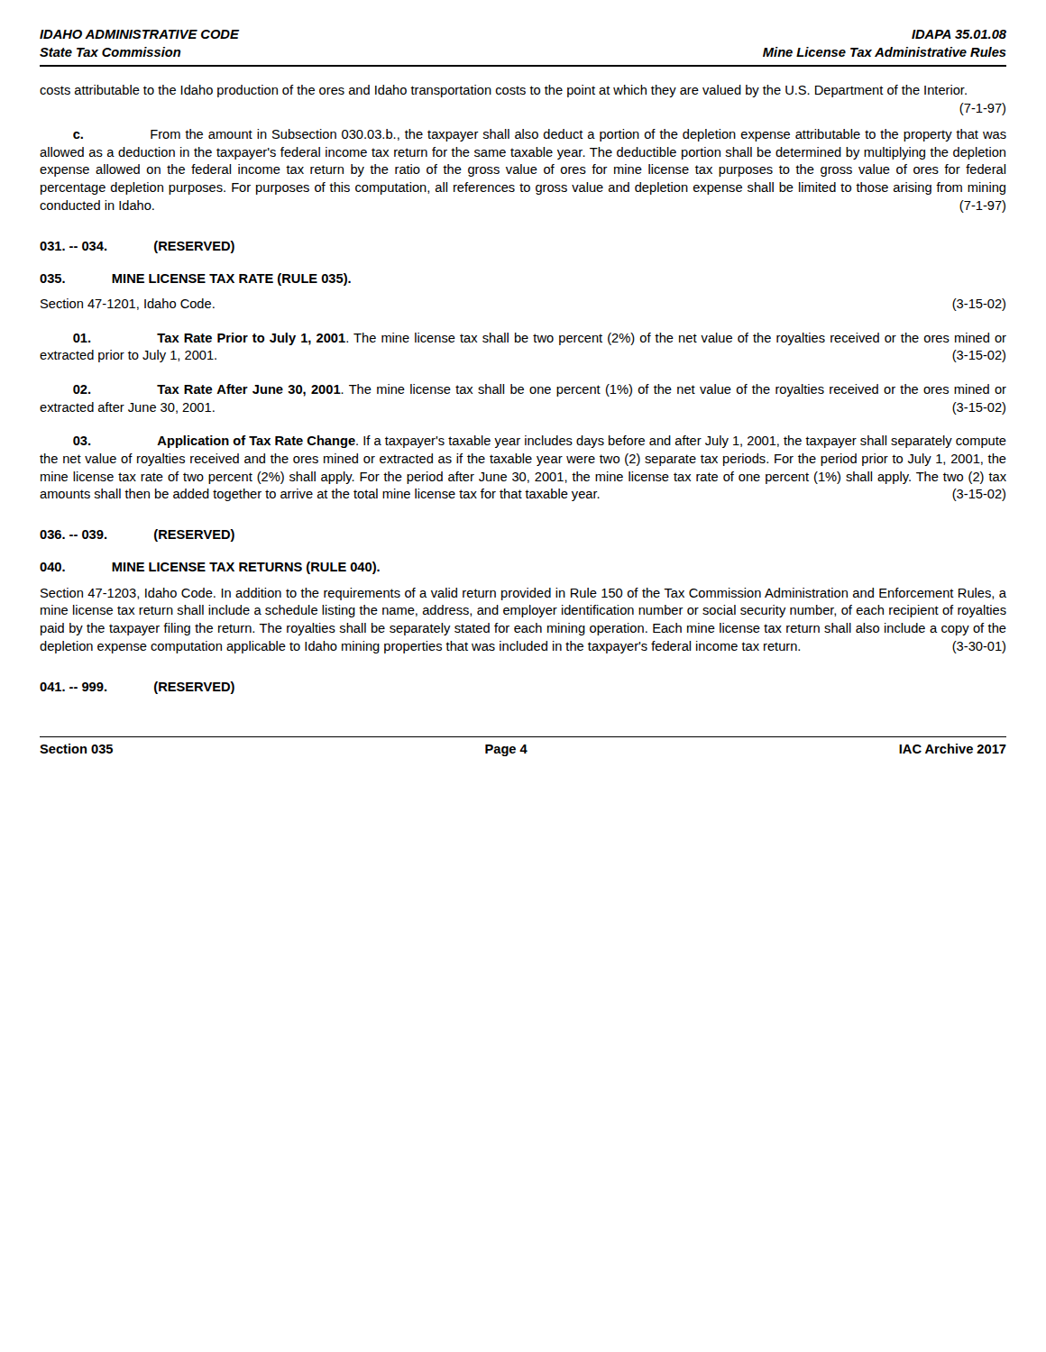IDAHO ADMINISTRATIVE CODE IDAPA 35.01.08
State Tax Commission Mine License Tax Administrative Rules
costs attributable to the Idaho production of the ores and Idaho transportation costs to the point at which they are valued by the U.S. Department of the Interior.(7-1-97)
c. From the amount in Subsection 030.03.b., the taxpayer shall also deduct a portion of the depletion expense attributable to the property that was allowed as a deduction in the taxpayer's federal income tax return for the same taxable year. The deductible portion shall be determined by multiplying the depletion expense allowed on the federal income tax return by the ratio of the gross value of ores for mine license tax purposes to the gross value of ores for federal percentage depletion purposes. For purposes of this computation, all references to gross value and depletion expense shall be limited to those arising from mining conducted in Idaho.(7-1-97)
031. -- 034. (RESERVED)
035. MINE LICENSE TAX RATE (RULE 035).
Section 47-1201, Idaho Code.(3-15-02)
01. Tax Rate Prior to July 1, 2001. The mine license tax shall be two percent (2%) of the net value of the royalties received or the ores mined or extracted prior to July 1, 2001.(3-15-02)
02. Tax Rate After June 30, 2001. The mine license tax shall be one percent (1%) of the net value of the royalties received or the ores mined or extracted after June 30, 2001.(3-15-02)
03. Application of Tax Rate Change. If a taxpayer's taxable year includes days before and after July 1, 2001, the taxpayer shall separately compute the net value of royalties received and the ores mined or extracted as if the taxable year were two (2) separate tax periods. For the period prior to July 1, 2001, the mine license tax rate of two percent (2%) shall apply. For the period after June 30, 2001, the mine license tax rate of one percent (1%) shall apply. The two (2) tax amounts shall then be added together to arrive at the total mine license tax for that taxable year.(3-15-02)
036. -- 039. (RESERVED)
040. MINE LICENSE TAX RETURNS (RULE 040).
Section 47-1203, Idaho Code. In addition to the requirements of a valid return provided in Rule 150 of the Tax Commission Administration and Enforcement Rules, a mine license tax return shall include a schedule listing the name, address, and employer identification number or social security number, of each recipient of royalties paid by the taxpayer filing the return. The royalties shall be separately stated for each mining operation. Each mine license tax return shall also include a copy of the depletion expense computation applicable to Idaho mining properties that was included in the taxpayer's federal income tax return.(3-30-01)
041. -- 999. (RESERVED)
Section 035 Page 4 IAC Archive 2017